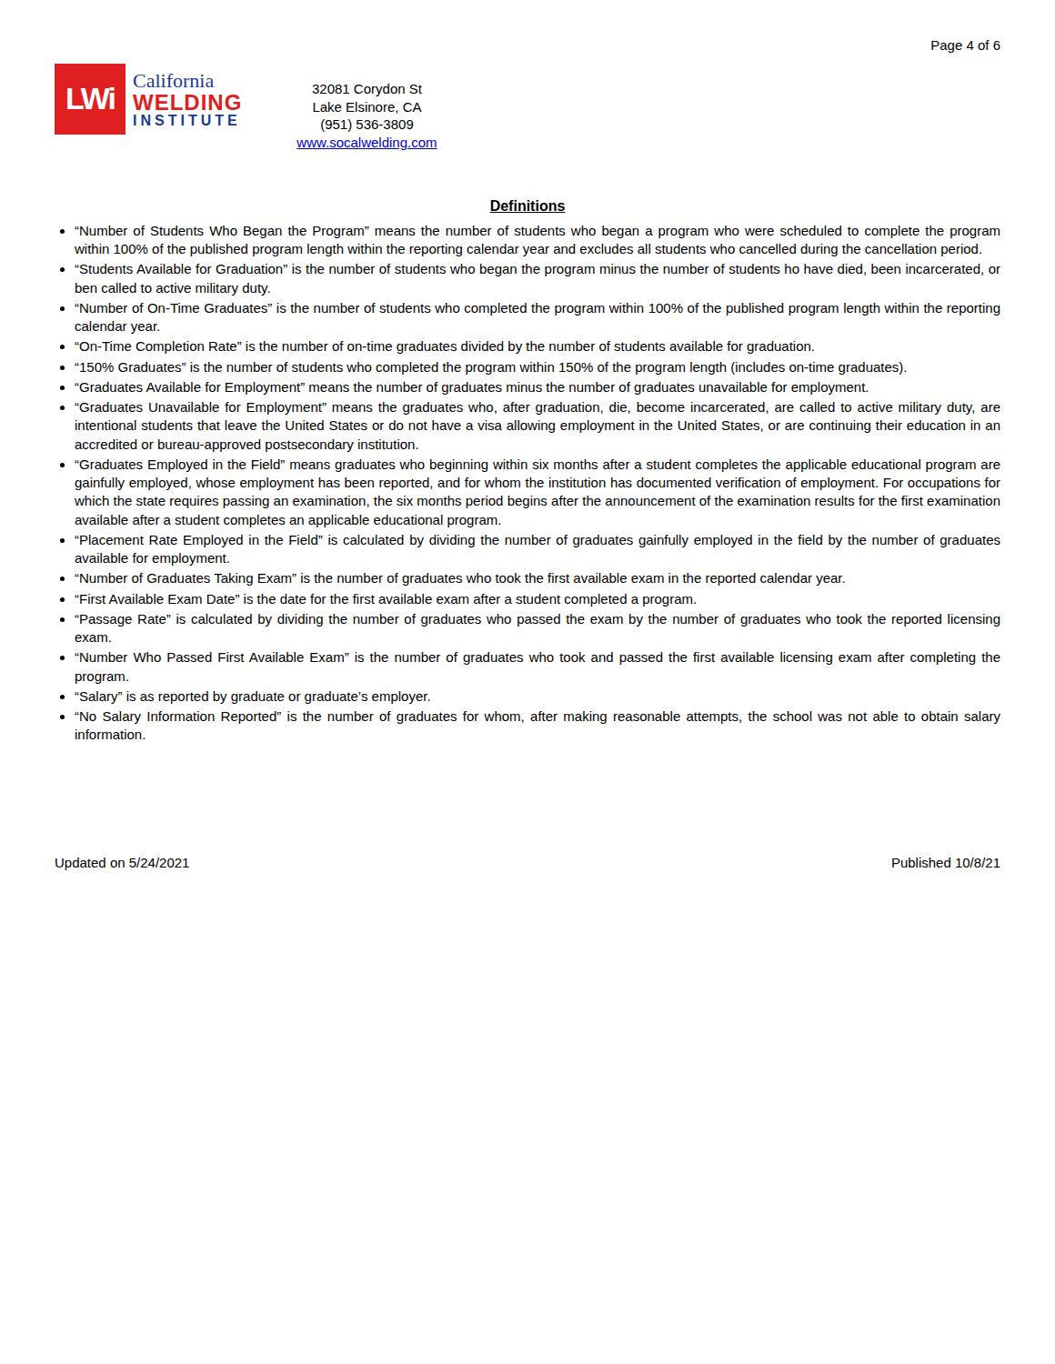Page 4 of 6
LWi
California
WELDING
INSTITUTE
32081 Corydon St
Lake Elsinore, CA
(951) 536-3809
www.socalwelding.com
Definitions
“Number of Students Who Began the Program” means the number of students who began a program who were scheduled to complete the program within 100% of the published program length within the reporting calendar year and excludes all students who cancelled during the cancellation period.
“Students Available for Graduation” is the number of students who began the program minus the number of students ho have died, been incarcerated, or ben called to active military duty.
“Number of On-Time Graduates” is the number of students who completed the program within 100% of the published program length within the reporting calendar year.
“On-Time Completion Rate” is the number of on-time graduates divided by the number of students available for graduation.
“150% Graduates” is the number of students who completed the program within 150% of the program length (includes on-time graduates).
“Graduates Available for Employment” means the number of graduates minus the number of graduates unavailable for employment.
“Graduates Unavailable for Employment” means the graduates who, after graduation, die, become incarcerated, are called to active military duty, are intentional students that leave the United States or do not have a visa allowing employment in the United States, or are continuing their education in an accredited or bureau-approved postsecondary institution.
“Graduates Employed in the Field” means graduates who beginning within six months after a student completes the applicable educational program are gainfully employed, whose employment has been reported, and for whom the institution has documented verification of employment. For occupations for which the state requires passing an examination, the six months period begins after the announcement of the examination results for the first examination available after a student completes an applicable educational program.
“Placement Rate Employed in the Field” is calculated by dividing the number of graduates gainfully employed in the field by the number of graduates available for employment.
“Number of Graduates Taking Exam” is the number of graduates who took the first available exam in the reported calendar year.
“First Available Exam Date” is the date for the first available exam after a student completed a program.
“Passage Rate” is calculated by dividing the number of graduates who passed the exam by the number of graduates who took the reported licensing exam.
“Number Who Passed First Available Exam” is the number of graduates who took and passed the first available licensing exam after completing the program.
“Salary” is as reported by graduate or graduate’s employer.
“No Salary Information Reported” is the number of graduates for whom, after making reasonable attempts, the school was not able to obtain salary information.
Updated on 5/24/2021
Published 10/8/21